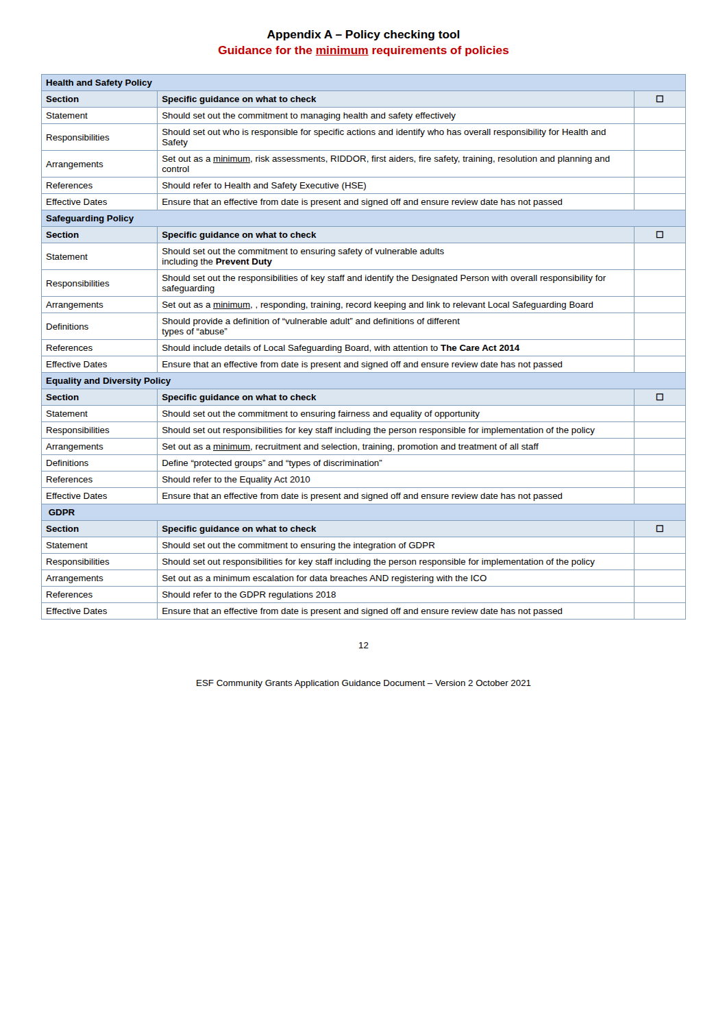Appendix A – Policy checking tool
Guidance for the minimum requirements of policies
| Health and Safety Policy |
| Section | Specific guidance on what to check | ☐ |
| Statement | Should set out the commitment to managing health and safety effectively | |
| Responsibilities | Should set out who is responsible for specific actions and identify who has overall responsibility for Health and Safety | |
| Arrangements | Set out as a minimum , risk assessments, RIDDOR, first aiders, fire safety, training, resolution and planning and control | |
| References | Should refer to Health and Safety Executive (HSE) | |
| Effective Dates | Ensure that an effective from date is present and signed off and ensure review date has not passed | |
| Safeguarding Policy |
| Section | Specific guidance on what to check | ☐ |
| Statement | Should set out the commitment to ensuring safety of vulnerable adults including the Prevent Duty | |
| Responsibilities | Should set out the responsibilities of key staff and identify the Designated Person with overall responsibility for safeguarding | |
| Arrangements | Set out as a minimum , , responding, training, record keeping and link to relevant Local Safeguarding Board | |
| Definitions | Should provide a definition of “vulnerable adult” and definitions of different types of “abuse” | |
| References | Should include details of Local Safeguarding Board, with attention to The Care Act 2014 | |
| Effective Dates | Ensure that an effective from date is present and signed off and ensure review date has not passed | |
| Equality and Diversity Policy |
| Section | Specific guidance on what to check | ☐ |
| Statement | Should set out the commitment to ensuring fairness and equality of opportunity | |
| Responsibilities | Should set out responsibilities for key staff including the person responsible for implementation of the policy | |
| Arrangements | Set out as a minimum , recruitment and selection, training, promotion and treatment of all staff | |
| Definitions | Define “protected groups” and “types of discrimination” | |
| References | Should refer to the Equality Act 2010 | |
| Effective Dates | Ensure that an effective from date is present and signed off and ensure review date has not passed | |
| GDPR |
| Section | Specific guidance on what to check | ☐ |
| Statement | Should set out the commitment to ensuring the integration of GDPR | |
| Responsibilities | Should set out responsibilities for key staff including the person responsible for implementation of the policy | |
| Arrangements | Set out as a minimum escalation for data breaches AND registering with the ICO | |
| References | Should refer to the GDPR regulations 2018 | |
| Effective Dates | Ensure that an effective from date is present and signed off and ensure review date has not passed | |
12
ESF Community Grants Application Guidance Document – Version 2 October 2021